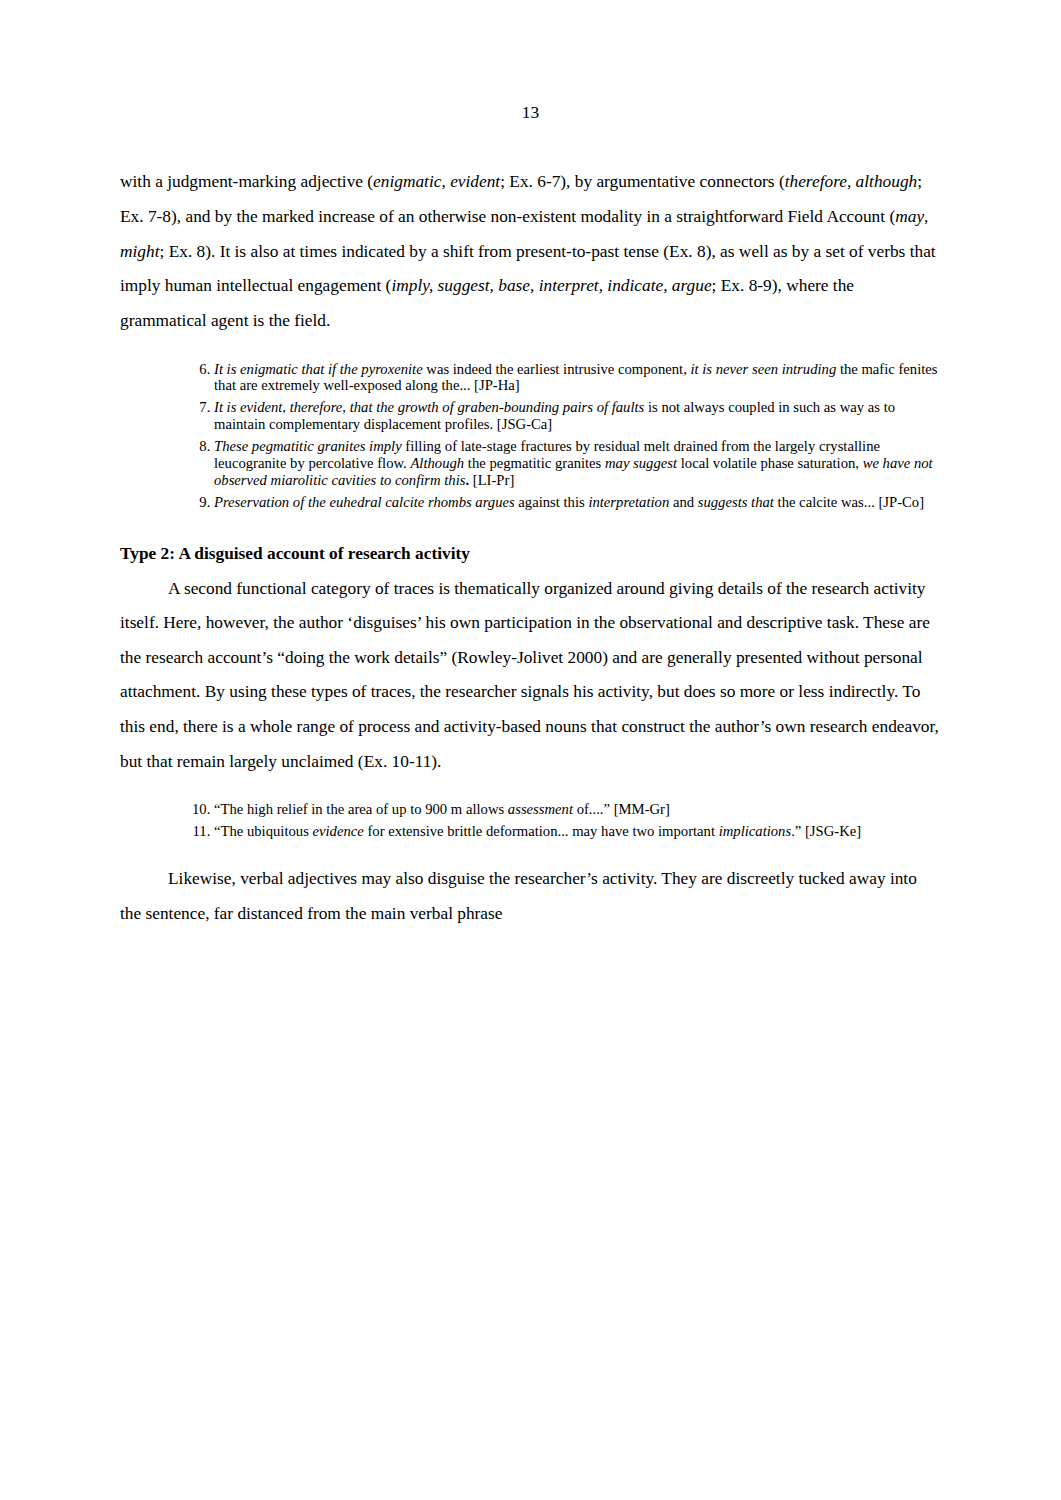13
with a judgment-marking adjective (enigmatic, evident; Ex. 6-7), by argumentative connectors (therefore, although; Ex. 7-8), and by the marked increase of an otherwise non-existent modality in a straightforward Field Account (may, might; Ex. 8). It is also at times indicated by a shift from present-to-past tense (Ex. 8), as well as by a set of verbs that imply human intellectual engagement (imply, suggest, base, interpret, indicate, argue; Ex. 8-9), where the grammatical agent is the field.
It is enigmatic that if the pyroxenite was indeed the earliest intrusive component, it is never seen intruding the mafic fenites that are extremely well-exposed along the... [JP-Ha]
It is evident, therefore, that the growth of graben-bounding pairs of faults is not always coupled in such as way as to maintain complementary displacement profiles. [JSG-Ca]
These pegmatitic granites imply filling of late-stage fractures by residual melt drained from the largely crystalline leucogranite by percolative flow. Although the pegmatitic granites may suggest local volatile phase saturation, we have not observed miarolitic cavities to confirm this. [LI-Pr]
Preservation of the euhedral calcite rhombs argues against this interpretation and suggests that the calcite was... [JP-Co]
Type 2: A disguised account of research activity
A second functional category of traces is thematically organized around giving details of the research activity itself. Here, however, the author ‘disguises’ his own participation in the observational and descriptive task. These are the research account’s “doing the work details” (Rowley-Jolivet 2000) and are generally presented without personal attachment. By using these types of traces, the researcher signals his activity, but does so more or less indirectly. To this end, there is a whole range of process and activity-based nouns that construct the author’s own research endeavor, but that remain largely unclaimed (Ex. 10-11).
“The high relief in the area of up to 900 m allows assessment of....” [MM-Gr]
“The ubiquitous evidence for extensive brittle deformation... may have two important implications.” [JSG-Ke]
Likewise, verbal adjectives may also disguise the researcher’s activity. They are discreetly tucked away into the sentence, far distanced from the main verbal phrase